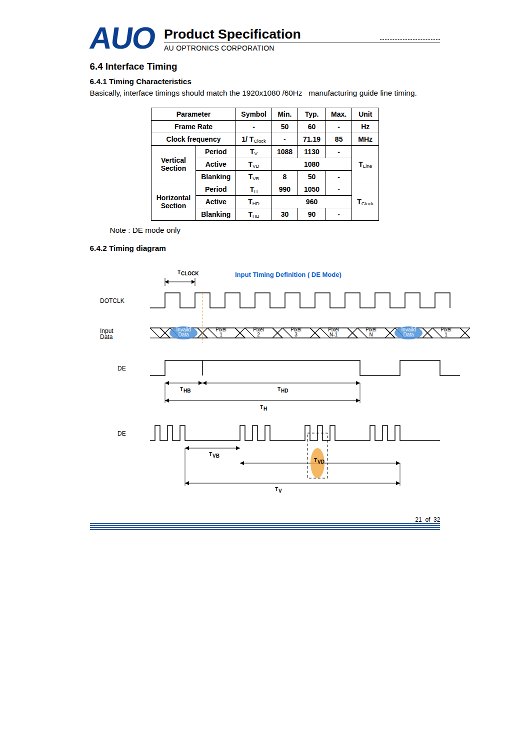AUO
Product Specification
AU OPTRONICS CORPORATION
6.4 Interface Timing
6.4.1 Timing Characteristics
Basically, interface timings should match the 1920x1080 /60Hz manufacturing guide line timing.
| Parameter | Symbol | Min. | Typ. | Max. | Unit |
| --- | --- | --- | --- | --- | --- |
| Frame Rate | - | 50 | 60 | - | Hz |
| Clock frequency | 1/ T Clock | - | 71.19 | 85 | MHz |
| Vertical Section | Period | T V | 1088 | 1130 | - | T Line |
| Active | T VD | 1080 |
| Blanking | T VB | 8 | 50 | - |
| Horizontal Section | Period | T H | 990 | 1050 | - | T Clock |
| Active | T HD | 960 |
| Blanking | T HB | 30 | 90 | - |
Note : DE mode only
6.4.2 Timing diagram
T CLOCK Input Timing Definition ( DE Mode) DOTCLK Input Data Invaild Data Invaild Data Pixel 1 Pixel 2 Pixel 3 Pixel N-1 Pixel N Pixel 1 DE T HB T HD T H DE T VB T VD T V
21 of 32